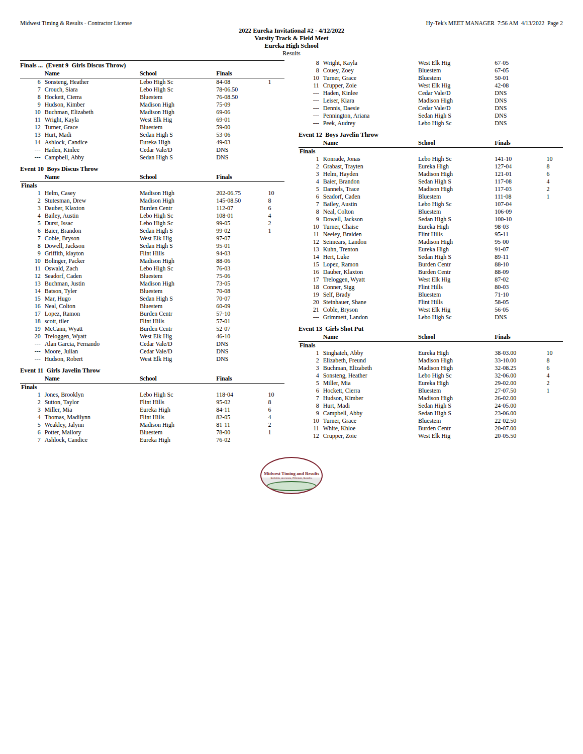Midwest Timing & Results - Contractor License
Hy-Tek's MEET MANAGER 7:56 AM 4/13/2022 Page 2
2022 Eureka Invitational #2 - 4/12/2022
Varsity Track & Field Meet
Eureka High School
Results
Finals ... (Event 9 Girls Discus Throw)
| | Name | School | Finals | |
| --- | --- | --- | --- | --- |
| 6 | Sonsteng, Heather | Lebo High Sc | 84-08 | 1 |
| 7 | Crouch, Siara | Lebo High Sc | 78-06.50 | |
| 8 | Hockett, Cierra | Bluestem | 76-08.50 | |
| 9 | Hudson, Kimber | Madison High | 75-09 | |
| 10 | Buchman, Elizabeth | Madison High | 69-06 | |
| 11 | Wright, Kayla | West Elk Hig | 69-01 | |
| 12 | Turner, Grace | Bluestem | 59-00 | |
| 13 | Hurt, Madi | Sedan High S | 53-06 | |
| 14 | Ashlock, Candice | Eureka High | 49-03 | |
| --- | Haden, Kinlee | Cedar Vale/D | DNS | |
| --- | Campbell, Abby | Sedan High S | DNS | |
Event 10 Boys Discus Throw
| | Name | School | Finals | |
| --- | --- | --- | --- | --- |
| Finals |
| 1 | Helm, Casey | Madison High | 202-06.75 | 10 |
| 2 | Stutesman, Drew | Madison High | 145-08.50 | 8 |
| 3 | Dauber, Klaxton | Burden Centr | 112-07 | 6 |
| 4 | Bailey, Austin | Lebo High Sc | 108-01 | 4 |
| 5 | Durst, Issac | Lebo High Sc | 99-05 | 2 |
| 6 | Baier, Brandon | Sedan High S | 99-02 | 1 |
| 7 | Coble, Bryson | West Elk Hig | 97-07 | |
| 8 | Dowell, Jackson | Sedan High S | 95-01 | |
| 9 | Griffith, klayton | Flint Hills | 94-03 | |
| 10 | Bolinger, Packer | Madison High | 88-06 | |
| 11 | Oswald, Zach | Lebo High Sc | 76-03 | |
| 12 | Seadorf, Caden | Bluestem | 75-06 | |
| 13 | Buchman, Justin | Madison High | 73-05 | |
| 14 | Batson, Tyler | Bluestem | 70-08 | |
| 15 | Mar, Hugo | Sedan High S | 70-07 | |
| 16 | Neal, Colton | Bluestem | 60-09 | |
| 17 | Lopez, Ramon | Burden Centr | 57-10 | |
| 18 | scott, tiler | Flint Hills | 57-01 | |
| 19 | McCann, Wyatt | Burden Centr | 52-07 | |
| 20 | Treloggen, Wyatt | West Elk Hig | 46-10 | |
| --- | Alan Garcia, Fernando | Cedar Vale/D | DNS | |
| --- | Moore, Julian | Cedar Vale/D | DNS | |
| --- | Hudson, Robert | West Elk Hig | DNS | |
Event 11 Girls Javelin Throw
| | Name | School | Finals | |
| --- | --- | --- | --- | --- |
| Finals |
| 1 | Jones, Brooklyn | Lebo High Sc | 118-04 | 10 |
| 2 | Sutton, Taylor | Flint Hills | 95-02 | 8 |
| 3 | Miller, Mia | Eureka High | 84-11 | 6 |
| 4 | Thomas, Madilynn | Flint Hills | 82-05 | 4 |
| 5 | Weakley, Jalynn | Madison High | 81-11 | 2 |
| 6 | Potter, Mallory | Bluestem | 78-00 | 1 |
| 7 | Ashlock, Candice | Eureka High | 76-02 | |
| 8 | Wright, Kayla | West Elk Hig | 67-05 | |
| 8 | Couey, Zoey | Bluestem | 67-05 | |
| 10 | Turner, Grace | Bluestem | 50-01 | |
| 11 | Crupper, Zoie | West Elk Hig | 42-08 | |
| --- | Haden, Kinlee | Cedar Vale/D | DNS | |
| --- | Leiser, Kiara | Madison High | DNS | |
| --- | Dennis, Daesie | Cedar Vale/D | DNS | |
| --- | Pennington, Ariana | Sedan High S | DNS | |
| --- | Peek, Audrey | Lebo High Sc | DNS | |
Event 12 Boys Javelin Throw
| | Name | School | Finals | |
| --- | --- | --- | --- | --- |
| Finals |
| 1 | Konrade, Jonas | Lebo High Sc | 141-10 | 10 |
| 2 | Grabast, Trayten | Eureka High | 127-04 | 8 |
| 3 | Helm, Hayden | Madison High | 121-01 | 6 |
| 4 | Baier, Brandon | Sedan High S | 117-08 | 4 |
| 5 | Dannels, Trace | Madison High | 117-03 | 2 |
| 6 | Seadorf, Caden | Bluestem | 111-08 | 1 |
| 7 | Bailey, Austin | Lebo High Sc | 107-04 | |
| 8 | Neal, Colton | Bluestem | 106-09 | |
| 9 | Dowell, Jackson | Sedan High S | 100-10 | |
| 10 | Turner, Chaise | Eureka High | 98-03 | |
| 11 | Neeley, Braiden | Flint Hills | 95-11 | |
| 12 | Seimears, Landon | Madison High | 95-00 | |
| 13 | Kuhn, Trenton | Eureka High | 91-07 | |
| 14 | Hert, Luke | Sedan High S | 89-11 | |
| 15 | Lopez, Ramon | Burden Centr | 88-10 | |
| 16 | Dauber, Klaxton | Burden Centr | 88-09 | |
| 17 | Treloggen, Wyatt | West Elk Hig | 87-02 | |
| 18 | Conner, Sigg | Flint Hills | 80-03 | |
| 19 | Self, Brady | Bluestem | 71-10 | |
| 20 | Steinhauer, Shane | Flint Hills | 58-05 | |
| 21 | Coble, Bryson | West Elk Hig | 56-05 | |
| --- | Grimmett, Landon | Lebo High Sc | DNS | |
Event 13 Girls Shot Put
| | Name | School | Finals | |
| --- | --- | --- | --- | --- |
| Finals |
| 1 | Singhateh, Abby | Eureka High | 38-03.00 | 10 |
| 2 | Elizabeth, Freund | Madison High | 33-10.00 | 8 |
| 3 | Buchman, Elizabeth | Madison High | 32-08.25 | 6 |
| 4 | Sonsteng, Heather | Lebo High Sc | 32-06.00 | 4 |
| 5 | Miller, Mia | Eureka High | 29-02.00 | 2 |
| 6 | Hockett, Cierra | Bluestem | 27-07.50 | 1 |
| 7 | Hudson, Kimber | Madison High | 26-02.00 | |
| 8 | Hurt, Madi | Sedan High S | 24-05.00 | |
| 9 | Campbell, Abby | Sedan High S | 23-06.00 | |
| 10 | Turner, Grace | Bluestem | 22-02.50 | |
| 11 | White, Khloe | Burden Centr | 20-07.00 | |
| 12 | Crupper, Zoie | West Elk Hig | 20-05.50 | |
Midwest Timing and Results
Reliable, Accurate, Efficient, Results.